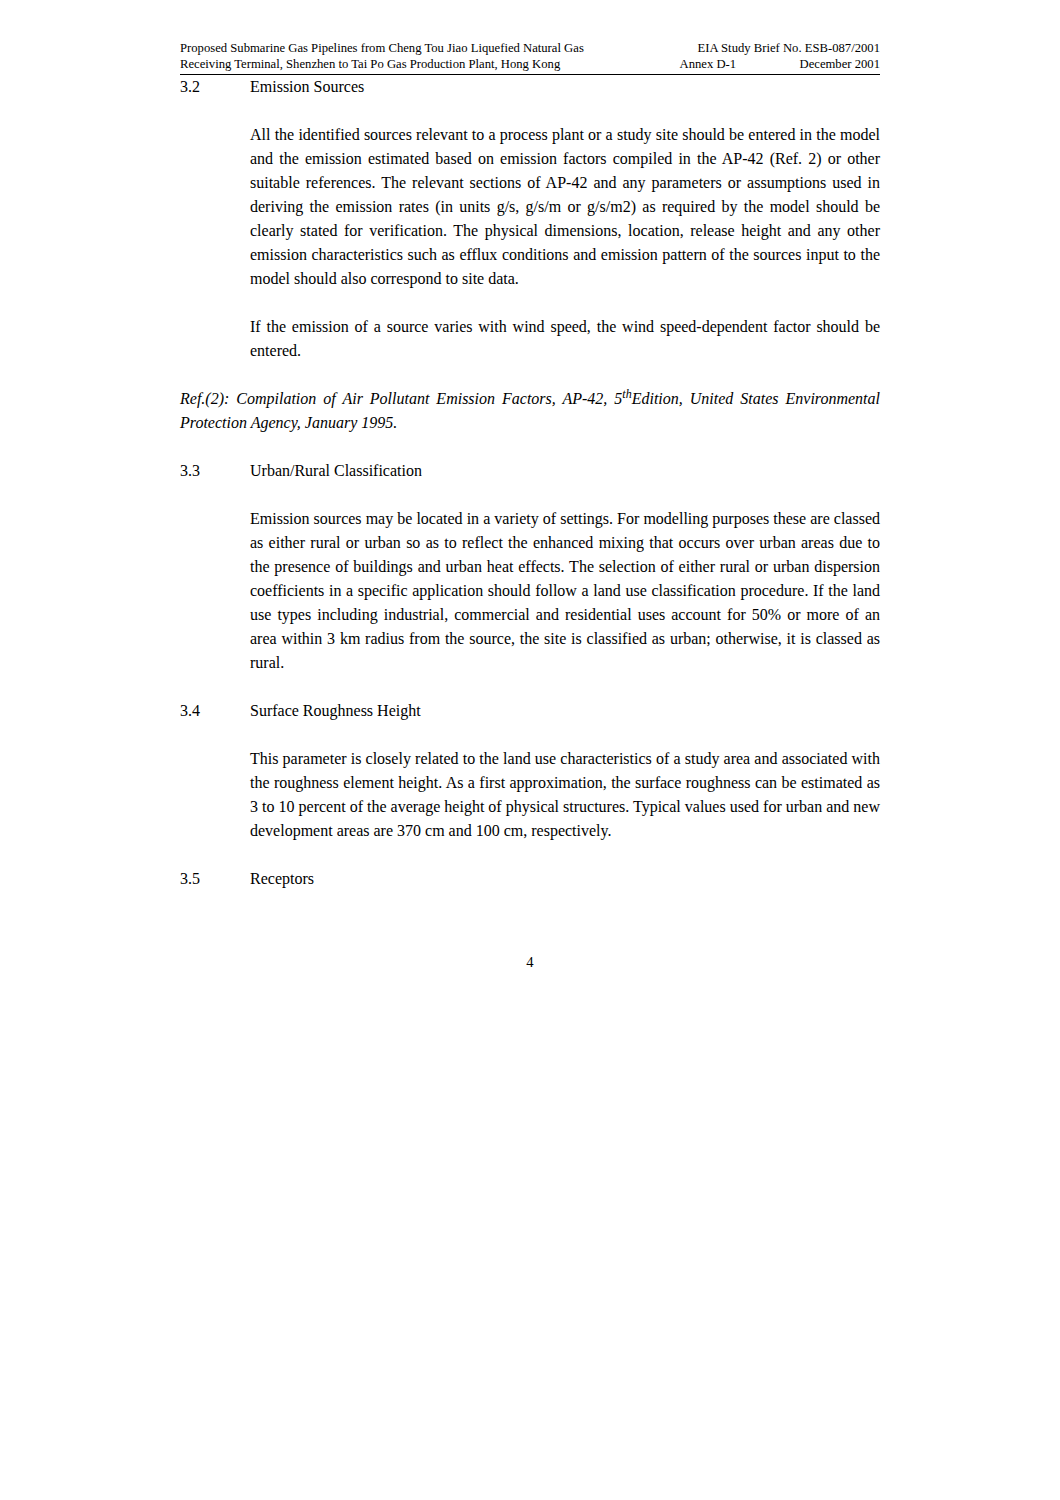Proposed Submarine Gas Pipelines from Cheng Tou Jiao Liquefied Natural Gas
EIA Study Brief No. ESB-087/2001
Receiving Terminal, Shenzhen to Tai Po Gas Production Plant, Hong Kong
Annex D-1 December 2001
3.2
Emission Sources
All the identified sources relevant to a process plant or a study site should be entered in the model and the emission estimated based on emission factors compiled in the AP-42 (Ref. 2) or other suitable references. The relevant sections of AP-42 and any parameters or assumptions used in deriving the emission rates (in units g/s, g/s/m or g/s/m2) as required by the model should be clearly stated for verification. The physical dimensions, location, release height and any other emission characteristics such as efflux conditions and emission pattern of the sources input to the model should also correspond to site data.
If the emission of a source varies with wind speed, the wind speed-dependent factor should be entered.
Ref.(2): Compilation of Air Pollutant Emission Factors, AP-42, 5thEdition, United States Environmental Protection Agency, January 1995.
3.3
Urban/Rural Classification
Emission sources may be located in a variety of settings. For modelling purposes these are classed as either rural or urban so as to reflect the enhanced mixing that occurs over urban areas due to the presence of buildings and urban heat effects. The selection of either rural or urban dispersion coefficients in a specific application should follow a land use classification procedure. If the land use types including industrial, commercial and residential uses account for 50% or more of an area within 3 km radius from the source, the site is classified as urban; otherwise, it is classed as rural.
3.4
Surface Roughness Height
This parameter is closely related to the land use characteristics of a study area and associated with the roughness element height. As a first approximation, the surface roughness can be estimated as 3 to 10 percent of the average height of physical structures. Typical values used for urban and new development areas are 370 cm and 100 cm, respectively.
3.5
Receptors
4